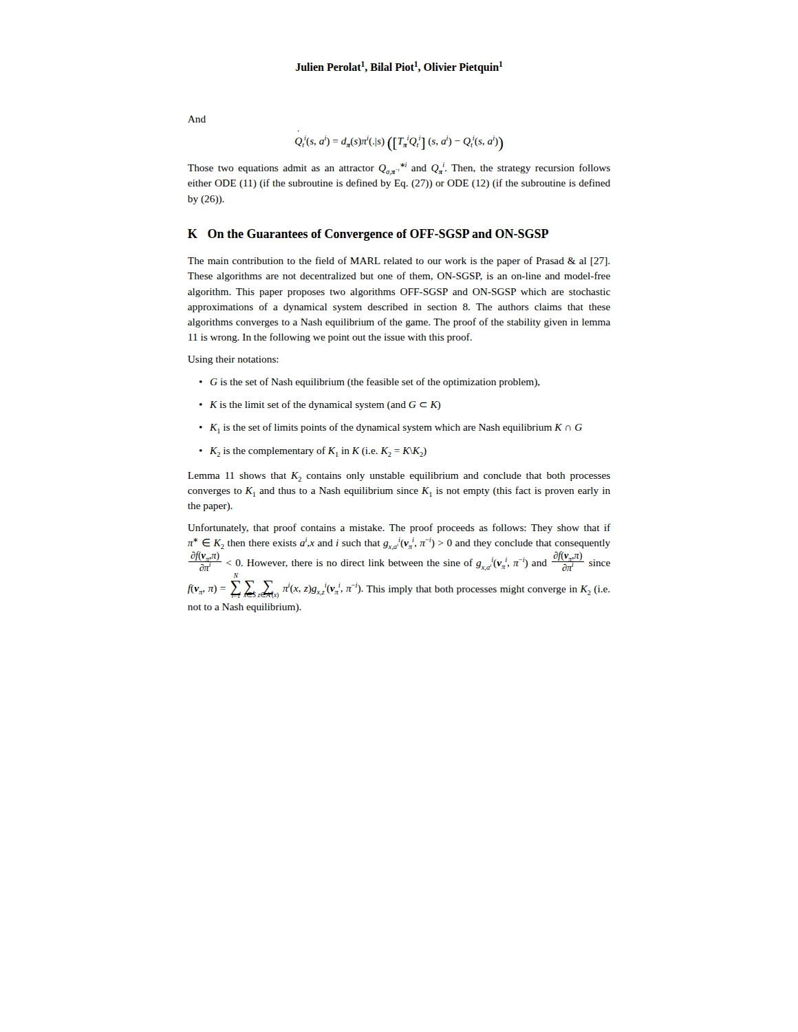Julien Perolat1, Bilal Piot1, Olivier Pietquin1
And
Qti(s, ai) = dπ(s)πi(.|s) ([TπiQti] (s, ai) − Qti(s, ai))
Those two equations admit as an attractor Qσ,π−i∗i and Qπi. Then, the strategy recursion follows either ODE (11) (if the subroutine is defined by Eq. (27)) or ODE (12) (if the subroutine is defined by (26)).
KOn the Guarantees of Convergence of OFF-SGSP and ON-SGSP
The main contribution to the field of MARL related to our work is the paper of Prasad & al [27]. These algorithms are not decentralized but one of them, ON-SGSP, is an on-line and model-free algorithm. This paper proposes two algorithms OFF-SGSP and ON-SGSP which are stochastic approximations of a dynamical system described in section 8. The authors claims that these algorithms converges to a Nash equilibrium of the game. The proof of the stability given in lemma 11 is wrong. In the following we point out the issue with this proof.
Using their notations:
G is the set of Nash equilibrium (the feasible set of the optimization problem),
K is the limit set of the dynamical system (and G ⊂ K)
K1 is the set of limits points of the dynamical system which are Nash equilibrium K ∩ G
K2 is the complementary of K1 in K (i.e. K2 = K\K2)
Lemma 11 shows that K2 contains only unstable equilibrium and conclude that both processes converges to K1 and thus to a Nash equilibrium since K1 is not empty (this fact is proven early in the paper).
Unfortunately, that proof contains a mistake. The proof proceeds as follows: They show that if π∗ ∈ K2 then there exists ai,x and i such that gx,aii(vπi, π−i) > 0 and they conclude that consequently ∂f(vπ,π)∂πi < 0. However, there is no direct link between the sine of gx,aii(vπi, π−i) and ∂f(vπ,π)∂πi since f(vπ, π) = N∑i=1∑x∈S∑z∈Ai(x) πi(x, z)gx,zi(vπi, π−i). This imply that both processes might converge in K2 (i.e. not to a Nash equilibrium).